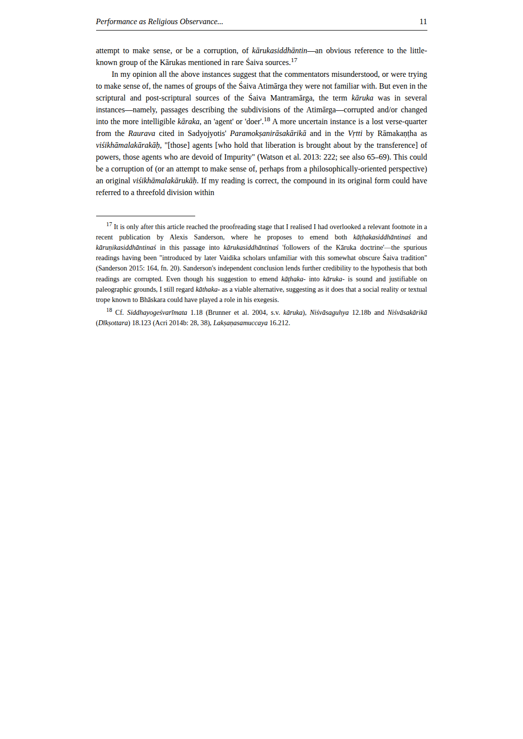Performance as Religious Observance... 11
attempt to make sense, or be a corruption, of kārukasiddhāntin—an obvious reference to the little-known group of the Kārukas mentioned in rare Śaiva sources.17
In my opinion all the above instances suggest that the commentators misunderstood, or were trying to make sense of, the names of groups of the Śaiva Atimārga they were not familiar with. But even in the scriptural and post-scriptural sources of the Śaiva Mantramārga, the term kāruka was in several instances—namely, passages describing the subdivisions of the Atimārga—corrupted and/or changed into the more intelligible kāraka, an 'agent' or 'doer'.18 A more uncertain instance is a lost verse-quarter from the Raurava cited in Sadyojyotis' Paramokṣanirāsakārikā and in the Vṛtti by Rāmakaṇṭha as viśikhāmalakārakāḥ, "[those] agents [who hold that liberation is brought about by the transference] of powers, those agents who are devoid of Impurity" (Watson et al. 2013: 222; see also 65–69). This could be a corruption of (or an attempt to make sense of, perhaps from a philosophically-oriented perspective) an original viśikhāmalakārukāḥ. If my reading is correct, the compound in its original form could have referred to a threefold division within
17 It is only after this article reached the proofreading stage that I realised I had overlooked a relevant footnote in a recent publication by Alexis Sanderson, where he proposes to emend both kāṭhakasiddhāntinaś and kāruṇikasiddhāntinaś in this passage into kārukasiddhāntinaś 'followers of the Kāruka doctrine'—the spurious readings having been "introduced by later Vaidika scholars unfamiliar with this somewhat obscure Śaiva tradition" (Sanderson 2015: 164, fn. 20). Sanderson's independent conclusion lends further credibility to the hypothesis that both readings are corrupted. Even though his suggestion to emend kāṭhaka- into kāruka- is sound and justifiable on paleographic grounds, I still regard kāthaka- as a viable alternative, suggesting as it does that a social reality or textual trope known to Bhāskara could have played a role in his exegesis.
18 Cf. Siddhayogeśvarīmata 1.18 (Brunner et al. 2004, s.v. kāruka), Niśvāsaguhya 12.18b and Niśvāsakārikā (Dīkṣottara) 18.123 (Acri 2014b: 28, 38), Lakṣaṇasamuccaya 16.212.